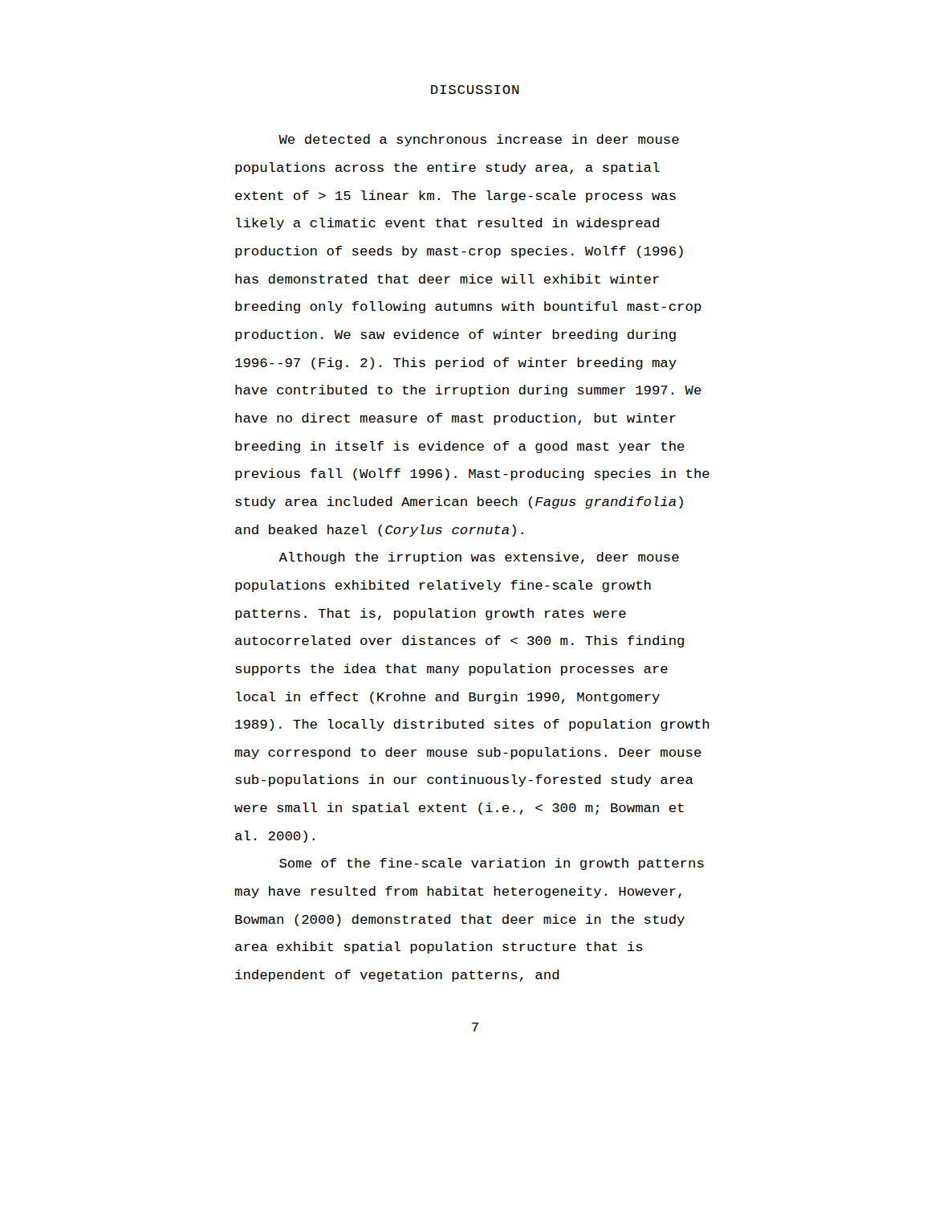DISCUSSION
We detected a synchronous increase in deer mouse populations across the entire study area, a spatial extent of > 15 linear km. The large-scale process was likely a climatic event that resulted in widespread production of seeds by mast-crop species. Wolff (1996) has demonstrated that deer mice will exhibit winter breeding only following autumns with bountiful mast-crop production. We saw evidence of winter breeding during 1996--97 (Fig. 2). This period of winter breeding may have contributed to the irruption during summer 1997. We have no direct measure of mast production, but winter breeding in itself is evidence of a good mast year the previous fall (Wolff 1996). Mast-producing species in the study area included American beech (Fagus grandifolia) and beaked hazel (Corylus cornuta).
Although the irruption was extensive, deer mouse populations exhibited relatively fine-scale growth patterns. That is, population growth rates were autocorrelated over distances of < 300 m. This finding supports the idea that many population processes are local in effect (Krohne and Burgin 1990, Montgomery 1989). The locally distributed sites of population growth may correspond to deer mouse sub-populations. Deer mouse sub-populations in our continuously-forested study area were small in spatial extent (i.e., < 300 m; Bowman et al. 2000).
Some of the fine-scale variation in growth patterns may have resulted from habitat heterogeneity. However, Bowman (2000) demonstrated that deer mice in the study area exhibit spatial population structure that is independent of vegetation patterns, and
7